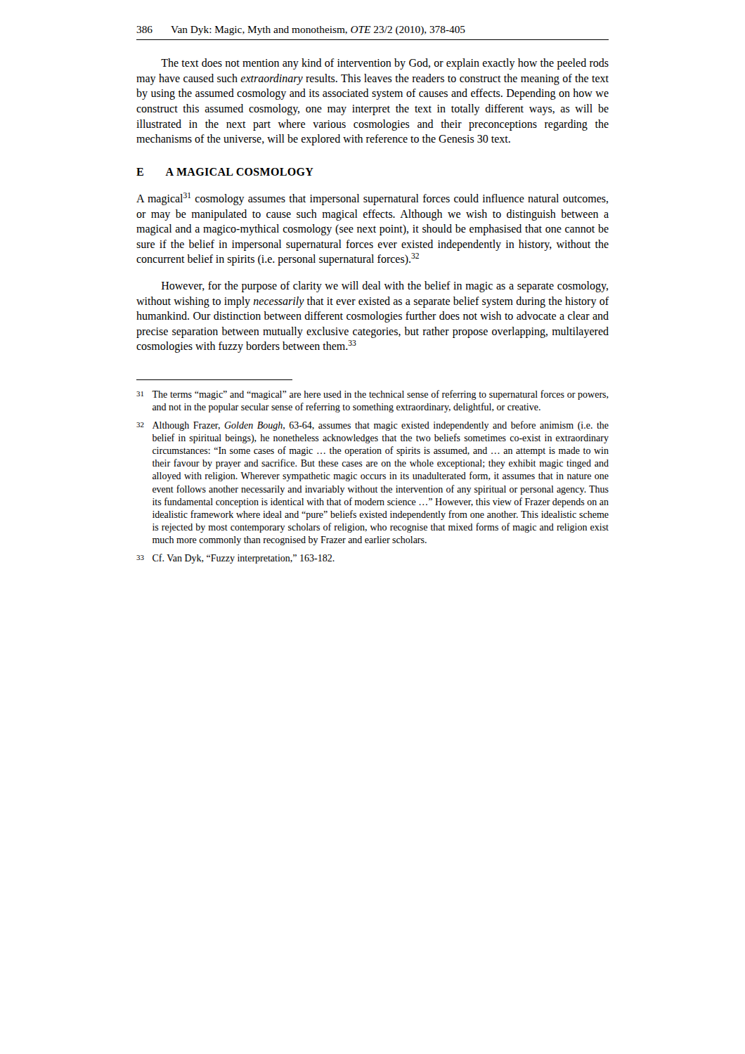386 Van Dyk: Magic, Myth and monotheism, OTE 23/2 (2010), 378-405
The text does not mention any kind of intervention by God, or explain exactly how the peeled rods may have caused such extraordinary results. This leaves the readers to construct the meaning of the text by using the assumed cosmology and its associated system of causes and effects. Depending on how we construct this assumed cosmology, one may interpret the text in totally different ways, as will be illustrated in the next part where various cosmologies and their preconceptions regarding the mechanisms of the universe, will be explored with reference to the Genesis 30 text.
EA Magical Cosmology
A magical31 cosmology assumes that impersonal supernatural forces could influence natural outcomes, or may be manipulated to cause such magical effects. Although we wish to distinguish between a magical and a magico-mythical cosmology (see next point), it should be emphasised that one cannot be sure if the belief in impersonal supernatural forces ever existed independently in history, without the concurrent belief in spirits (i.e. personal supernatural forces).32
However, for the purpose of clarity we will deal with the belief in magic as a separate cosmology, without wishing to imply necessarily that it ever existed as a separate belief system during the history of humankind. Our distinction between different cosmologies further does not wish to advocate a clear and precise separation between mutually exclusive categories, but rather propose overlapping, multilayered cosmologies with fuzzy borders between them.33
31 The terms “magic” and “magical” are here used in the technical sense of referring to supernatural forces or powers, and not in the popular secular sense of referring to something extraordinary, delightful, or creative.
32 Although Frazer, Golden Bough, 63-64, assumes that magic existed independently and before animism (i.e. the belief in spiritual beings), he nonetheless acknowledges that the two beliefs sometimes co-exist in extraordinary circumstances: “In some cases of magic … the operation of spirits is assumed, and … an attempt is made to win their favour by prayer and sacrifice. But these cases are on the whole exceptional; they exhibit magic tinged and alloyed with religion. Wherever sympathetic magic occurs in its unadulterated form, it assumes that in nature one event follows another necessarily and invariably without the intervention of any spiritual or personal agency. Thus its fundamental conception is identical with that of modern science …” However, this view of Frazer depends on an idealistic framework where ideal and “pure” beliefs existed independently from one another. This idealistic scheme is rejected by most contemporary scholars of religion, who recognise that mixed forms of magic and religion exist much more commonly than recognised by Frazer and earlier scholars.
33 Cf. Van Dyk, “Fuzzy interpretation,” 163-182.